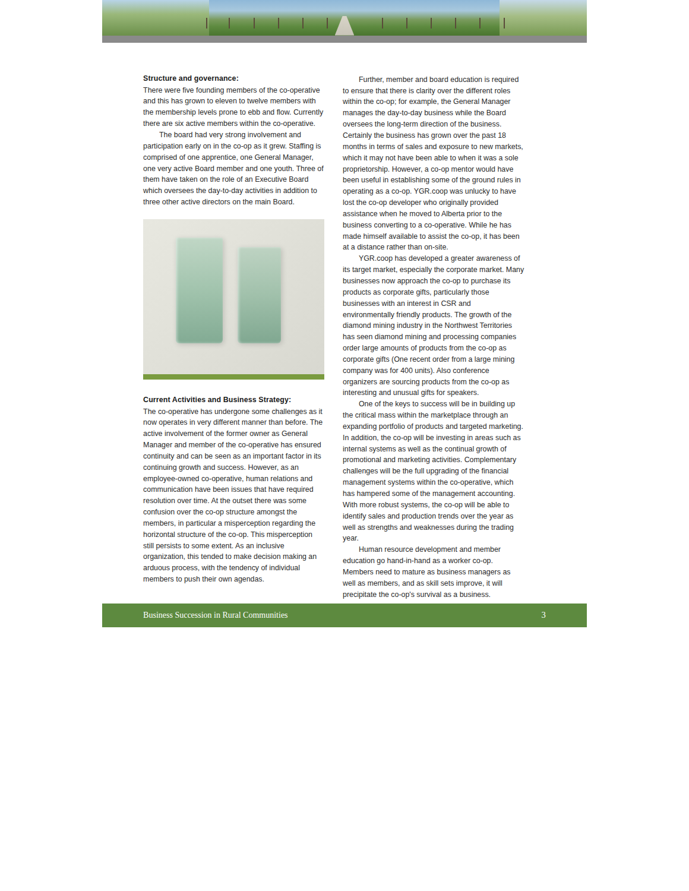Structure and governance:
There were five founding members of the co-operative and this has grown to eleven to twelve members with the membership levels prone to ebb and flow. Currently there are six active members within the co-operative.
The board had very strong involvement and participation early on in the co-op as it grew. Staffing is comprised of one apprentice, one General Manager, one very active Board member and one youth. Three of them have taken on the role of an Executive Board which oversees the day-to-day activities in addition to three other active directors on the main Board.
Current Activities and Business Strategy:
The co-operative has undergone some challenges as it now operates in very different manner than before. The active involvement of the former owner as General Manager and member of the co-operative has ensured continuity and can be seen as an important factor in its continuing growth and success. However, as an employee-owned co-operative, human relations and communication have been issues that have required resolution over time. At the outset there was some confusion over the co-op structure amongst the members, in particular a misperception regarding the horizontal structure of the co-op. This misperception still persists to some extent. As an inclusive organization, this tended to make decision making an arduous process, with the tendency of individual members to push their own agendas.
Further, member and board education is required to ensure that there is clarity over the different roles within the co-op; for example, the General Manager manages the day-to-day business while the Board oversees the long-term direction of the business. Certainly the business has grown over the past 18 months in terms of sales and exposure to new markets, which it may not have been able to when it was a sole proprietorship. However, a co-op mentor would have been useful in establishing some of the ground rules in operating as a co-op. YGR.coop was unlucky to have lost the co-op developer who originally provided assistance when he moved to Alberta prior to the business converting to a co-operative. While he has made himself available to assist the co-op, it has been at a distance rather than on-site.
YGR.coop has developed a greater awareness of its target market, especially the corporate market. Many businesses now approach the co-op to purchase its products as corporate gifts, particularly those businesses with an interest in CSR and environmentally friendly products. The growth of the diamond mining industry in the Northwest Territories has seen diamond mining and processing companies order large amounts of products from the co-op as corporate gifts (One recent order from a large mining company was for 400 units). Also conference organizers are sourcing products from the co-op as interesting and unusual gifts for speakers.
One of the keys to success will be in building up the critical mass within the marketplace through an expanding portfolio of products and targeted marketing. In addition, the co-op will be investing in areas such as internal systems as well as the continual growth of promotional and marketing activities. Complementary challenges will be the full upgrading of the financial management systems within the co-operative, which has hampered some of the management accounting. With more robust systems, the co-op will be able to identify sales and production trends over the year as well as strengths and weaknesses during the trading year.
Human resource development and member education go hand-in-hand as a worker co-op. Members need to mature as business managers as well as members, and as skill sets improve, it will precipitate the co-op's survival as a business.
Business Succession in Rural Communities 3